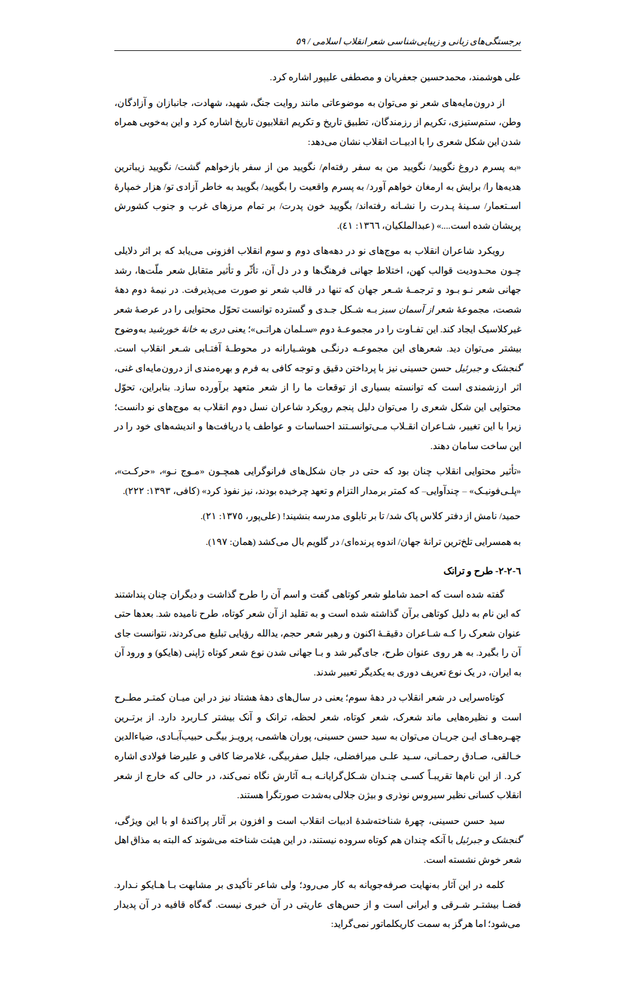برجستگی‌های زبانی و زیبایی‌شناسی شعر انقلاب اسلامی / ٥٩
علی هوشمند، محمدحسین جعفریان و مصطفی علیپور اشاره کرد.
از درون‌مایه‌های شعر نو می‌توان به موضوعاتی مانند روایت جنگ، شهید، شهادت، جانبازان و آزادگان، وطن، ستم‌ستیزی، تکریم از رزمندگان، تطبیق تاریخ و تکریم انقلابیون تاریخ اشاره کرد و این به‌خوبی همراه شدن این شکل شعری را با ادبیـات انقلاب نشان می‌دهد:
«به پسرم دروغ نگویید/ نگویید من به سفر رفته‌ام/ نگویید من از سفر بازخواهم گشت/ نگویید زیباترین هدیه‌ها را/ برایش به ارمغان خواهم آورد/ به پسرم واقعیت را بگویید/ بگویید به خاطر آزادی تو/ هزار خمپارهٔ اسـتعمار/ سـینهٔ پـدرت را نشـانه رفته‌اند/ بگویید خون پدرت/ بر تمام مرزهای غرب و جنوب کشورش پریشان شده است....» (عبدالملکیان، ١٣٦٦: ٤١).
رویکرد شاعران انقلاب به موج‌های نو در دهه‌های دوم و سوم انقلاب افزونی می‌یابد که بر اثر دلایلی چـون محـدودیت قوالب کهن، اختلاط جهانی فرهنگ‌ها و در دل آن، تأثّر و تأثیر متقابل شعر ملّت‌ها، رشد جهانی شعر نـو بـود و ترجمـهٔ شـعر جهان که تنها در قالب شعر نو صورت می‌پذیرفت. در نیمهٔ دوم دههٔ شصت، مجموعهٔ شعر از آسمان سبز بـه شـکل جـدی و گسترده توانست تحوّل محتوایی را در عرصهٔ شعر غیرکلاسیک ایجاد کند. این تفـاوت را در مجموعـهٔ دوم «سـلمان هراتـی»؛ یعنی دری به خانهٔ خورشید به‌وضوح بیشتر می‌توان دید. شعرهای این مجموعـه درنگـی هوشـیارانه در محوطـهٔ آفتـابی شـعر انقلاب است. گنجشک و جبرئیل حسن حسینی نیز با پرداختن دقیق و توجه کافی به فرم و بهره‌مندی از درون‌مایه‌ای غنی، اثر ارزشمندی است که توانسته بسیاری از توقعات ما را از شعر متعهد برآورده سازد. بنابراین، تحوّل محتوایی این شکل شعری را می‌توان دلیل پنجم رویکرد شاعران نسل دوم انقلاب به موج‌های نو دانست؛ زیرا با این تغییر، شـاعران انقـلاب مـی‌توانسـتند احساسات و عواطف یا دریافت‌ها و اندیشه‌های خود را در این ساخت سامان دهند.
«تأثیر محتوایی انقلاب چنان بود که حتی در جان شکل‌های فرانوگرایی همچـون «مـوج نـو»، «حرکـت»، «پلـی‌فونیـک» – چندآوایی– که کمتر برمدار التزام و تعهد چرخیده بودند، نیز نفوذ کرد» (کافی، ١٣٩٣: ٢٢٢).
حمید/ نامش از دفتر کلاس پاک شد/ تا بر تابلوی مدرسه بنشیند! (علی‌پور، ١٣٧٥: ٢١).
به همسرایی تلخ‌ترین ترانهٔ جهان/ اندوه پرنده‌ای/ در گلویم بال می‌کشد (همان: ١٩٧).
٦-٢-٢- طرح و ترانک
گفته شده است که احمد شاملو شعر کوتاهی گفت و اسم آن را طرح گذاشت و دیگران چنان پنداشتند که این نام به دلیل کوتاهی برآن گذاشته شده است و به تقلید از آن شعر کوتاه، طرح نامیده شد. بعدها حتی عنوان شعرک را کـه شـاعران دقیقـهٔ اکنون و رهبر شعر حجم، یدالله رؤیایی تبلیغ می‌کردند، نتوانست جای آن را بگیرد. به هر روی عنوان طرح، جای‌گیر شد و بـا جهانی شدن نوع شعر کوتاه ژاپنی (هایکو) و ورود آن به ایران، در یک نوع تعریف دوری به یکدیگر تعبیر شدند.
کوتاه‌سرایی در شعر انقلاب در دههٔ سوم؛ یعنی در سال‌های دههٔ هشتاد نیز در این میـان کمتـر مطـرح است و نظیره‌هایی ماند شعرک، شعر کوتاه، شعر لحظه، ترانک و آنک بیشتر کـاربرد دارد. از برتـرین چهـره‌هـای ایـن جریـان می‌توان به سید حسن حسینی، پوران هاشمی، پرویـز بیگـی حبیب‌آبـادی، ضیاءالدین خـالقی، صـادق رحمـانی، سـید علـی میرافضلی، جلیل صفربیگی، غلامرضا کافی و علیرضا فولادی اشاره کرد. از این نام‌ها تقریبـاً کسـی چنـدان شـکل‌گرایانـه بـه آثارش نگاه نمی‌کند، در حالی که خارج از شعر انقلاب کسانی نظیر سیروس نوذری و بیژن جلالی به‌شدت صورتگرا هستند.
سید حسن حسینی، چهرهٔ شناخته‌شدهٔ ادبیات انقلاب است و افزون بر آثار پراکندهٔ او با این ویژگی، گنجشک و جبرئیل با آنکه چندان هم کوتاه سروده نیستند، در این هیئت شناخته می‌شوند که البته به مذاق اهل شعر خوش نشسته است.
کلمه در این آثار به‌نهایت صرفه‌جویانه به کار می‌رود؛ ولی شاعر تأکیدی بر مشابهت بـا هـایکو نـدارد. فضـا بیشتـر شـرقی و ایرانی است و از حس‌های عاریتی در آن خبری نیست. گه‌گاه قافیه در آن پدیدار می‌شود؛ اما هرگز به سمت کاریکلماتور نمی‌گراید: